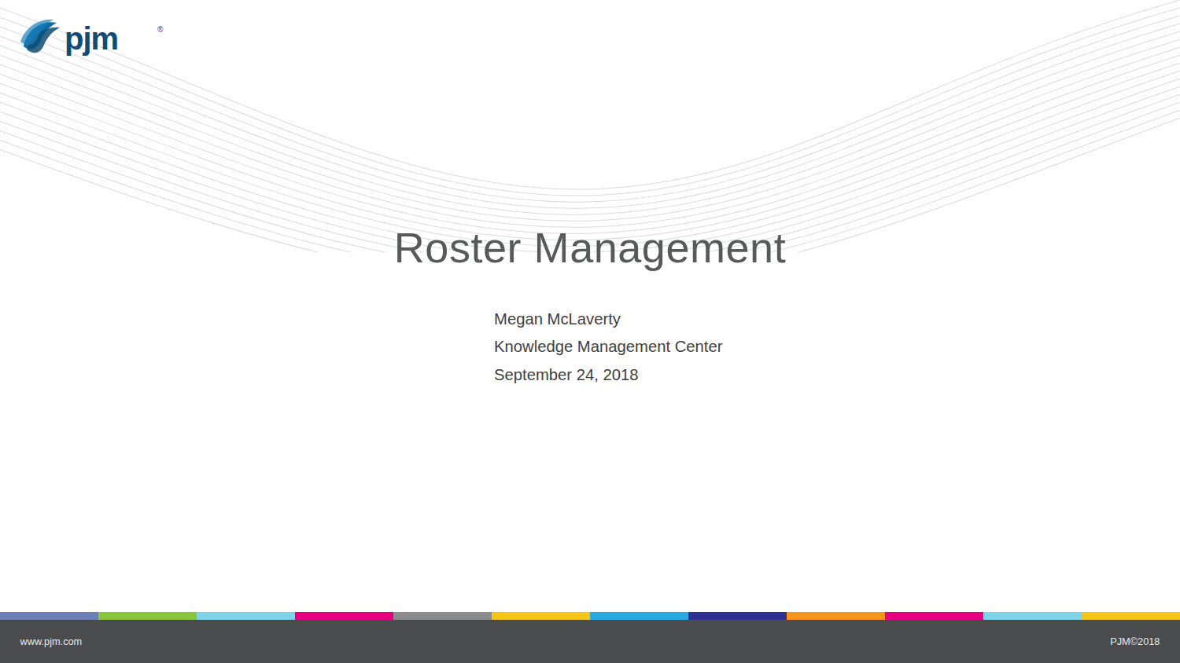pjm ®
Roster Management
Megan McLaverty
Knowledge Management Center
September 24, 2018
www.pjm.com PJM©2018